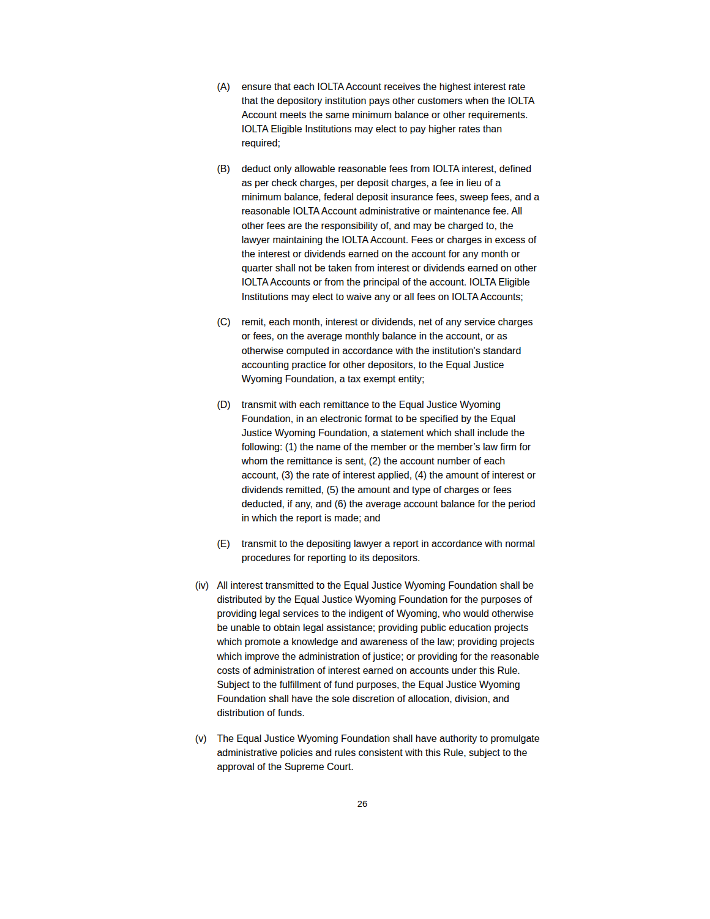(A)
ensure that each IOLTA Account receives the highest interest rate that the depository institution pays other customers when the IOLTA Account meets the same minimum balance or other requirements. IOLTA Eligible Institutions may elect to pay higher rates than required;
(B)
deduct only allowable reasonable fees from IOLTA interest, defined as per check charges, per deposit charges, a fee in lieu of a minimum balance, federal deposit insurance fees, sweep fees, and a reasonable IOLTA Account administrative or maintenance fee. All other fees are the responsibility of, and may be charged to, the lawyer maintaining the IOLTA Account. Fees or charges in excess of the interest or dividends earned on the account for any month or quarter shall not be taken from interest or dividends earned on other IOLTA Accounts or from the principal of the account. IOLTA Eligible Institutions may elect to waive any or all fees on IOLTA Accounts;
(C)
remit, each month, interest or dividends, net of any service charges or fees, on the average monthly balance in the account, or as otherwise computed in accordance with the institution's standard accounting practice for other depositors, to the Equal Justice Wyoming Foundation, a tax exempt entity;
(D)
transmit with each remittance to the Equal Justice Wyoming Foundation, in an electronic format to be specified by the Equal Justice Wyoming Foundation, a statement which shall include the following: (1) the name of the member or the member’s law firm for whom the remittance is sent, (2) the account number of each account, (3) the rate of interest applied, (4) the amount of interest or dividends remitted, (5) the amount and type of charges or fees deducted, if any, and (6) the average account balance for the period in which the report is made; and
(E)
transmit to the depositing lawyer a report in accordance with normal procedures for reporting to its depositors.
(iv)
All interest transmitted to the Equal Justice Wyoming Foundation shall be distributed by the Equal Justice Wyoming Foundation for the purposes of providing legal services to the indigent of Wyoming, who would otherwise be unable to obtain legal assistance; providing public education projects which promote a knowledge and awareness of the law; providing projects which improve the administration of justice; or providing for the reasonable costs of administration of interest earned on accounts under this Rule. Subject to the fulfillment of fund purposes, the Equal Justice Wyoming Foundation shall have the sole discretion of allocation, division, and distribution of funds.
(v)
The Equal Justice Wyoming Foundation shall have authority to promulgate administrative policies and rules consistent with this Rule, subject to the approval of the Supreme Court.
26